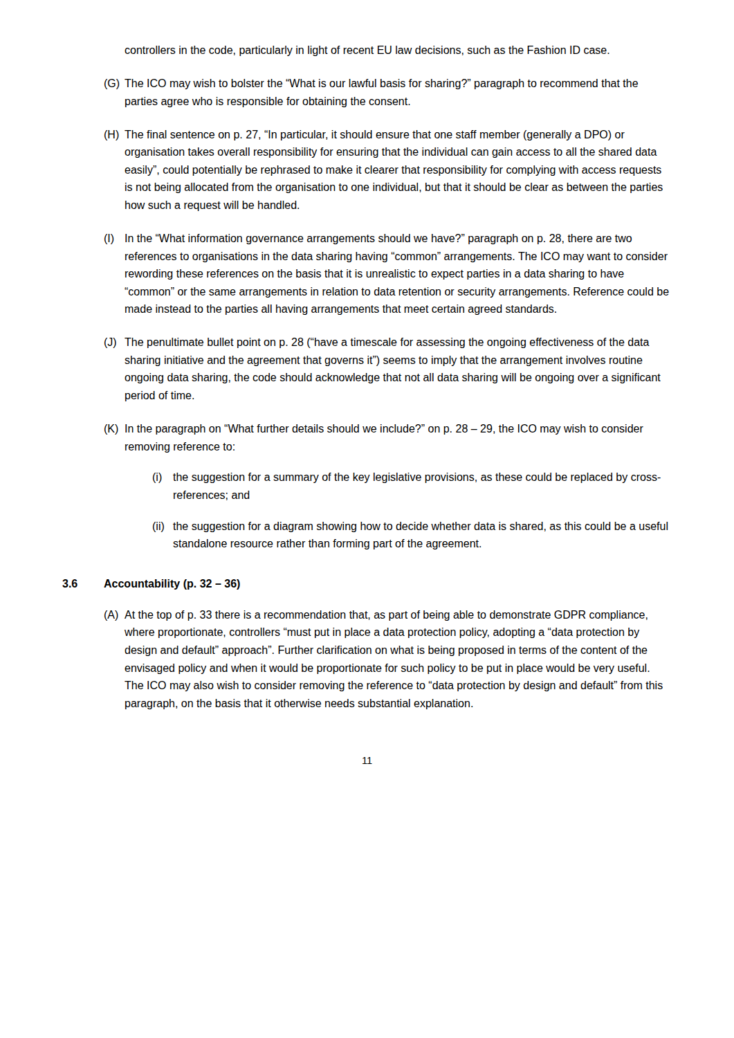controllers in the code, particularly in light of recent EU law decisions, such as the Fashion ID case.
(G)
The ICO may wish to bolster the “What is our lawful basis for sharing?” paragraph to recommend that the parties agree who is responsible for obtaining the consent.
(H)
The final sentence on p. 27, “In particular, it should ensure that one staff member (generally a DPO) or organisation takes overall responsibility for ensuring that the individual can gain access to all the shared data easily”, could potentially be rephrased to make it clearer that responsibility for complying with access requests is not being allocated from the organisation to one individual, but that it should be clear as between the parties how such a request will be handled.
(I)
In the “What information governance arrangements should we have?” paragraph on p. 28, there are two references to organisations in the data sharing having “common” arrangements. The ICO may want to consider rewording these references on the basis that it is unrealistic to expect parties in a data sharing to have “common” or the same arrangements in relation to data retention or security arrangements. Reference could be made instead to the parties all having arrangements that meet certain agreed standards.
(J)
The penultimate bullet point on p. 28 (“have a timescale for assessing the ongoing effectiveness of the data sharing initiative and the agreement that governs it”) seems to imply that the arrangement involves routine ongoing data sharing, the code should acknowledge that not all data sharing will be ongoing over a significant period of time.
(K)
In the paragraph on “What further details should we include?” on p. 28 – 29, the ICO may wish to consider removing reference to:
(i)
the suggestion for a summary of the key legislative provisions, as these could be replaced by cross-references; and
(ii)
the suggestion for a diagram showing how to decide whether data is shared, as this could be a useful standalone resource rather than forming part of the agreement.
3.6 Accountability (p. 32 – 36)
(A)
At the top of p. 33 there is a recommendation that, as part of being able to demonstrate GDPR compliance, where proportionate, controllers “must put in place a data protection policy, adopting a “data protection by design and default” approach”. Further clarification on what is being proposed in terms of the content of the envisaged policy and when it would be proportionate for such policy to be put in place would be very useful. The ICO may also wish to consider removing the reference to “data protection by design and default” from this paragraph, on the basis that it otherwise needs substantial explanation.
11